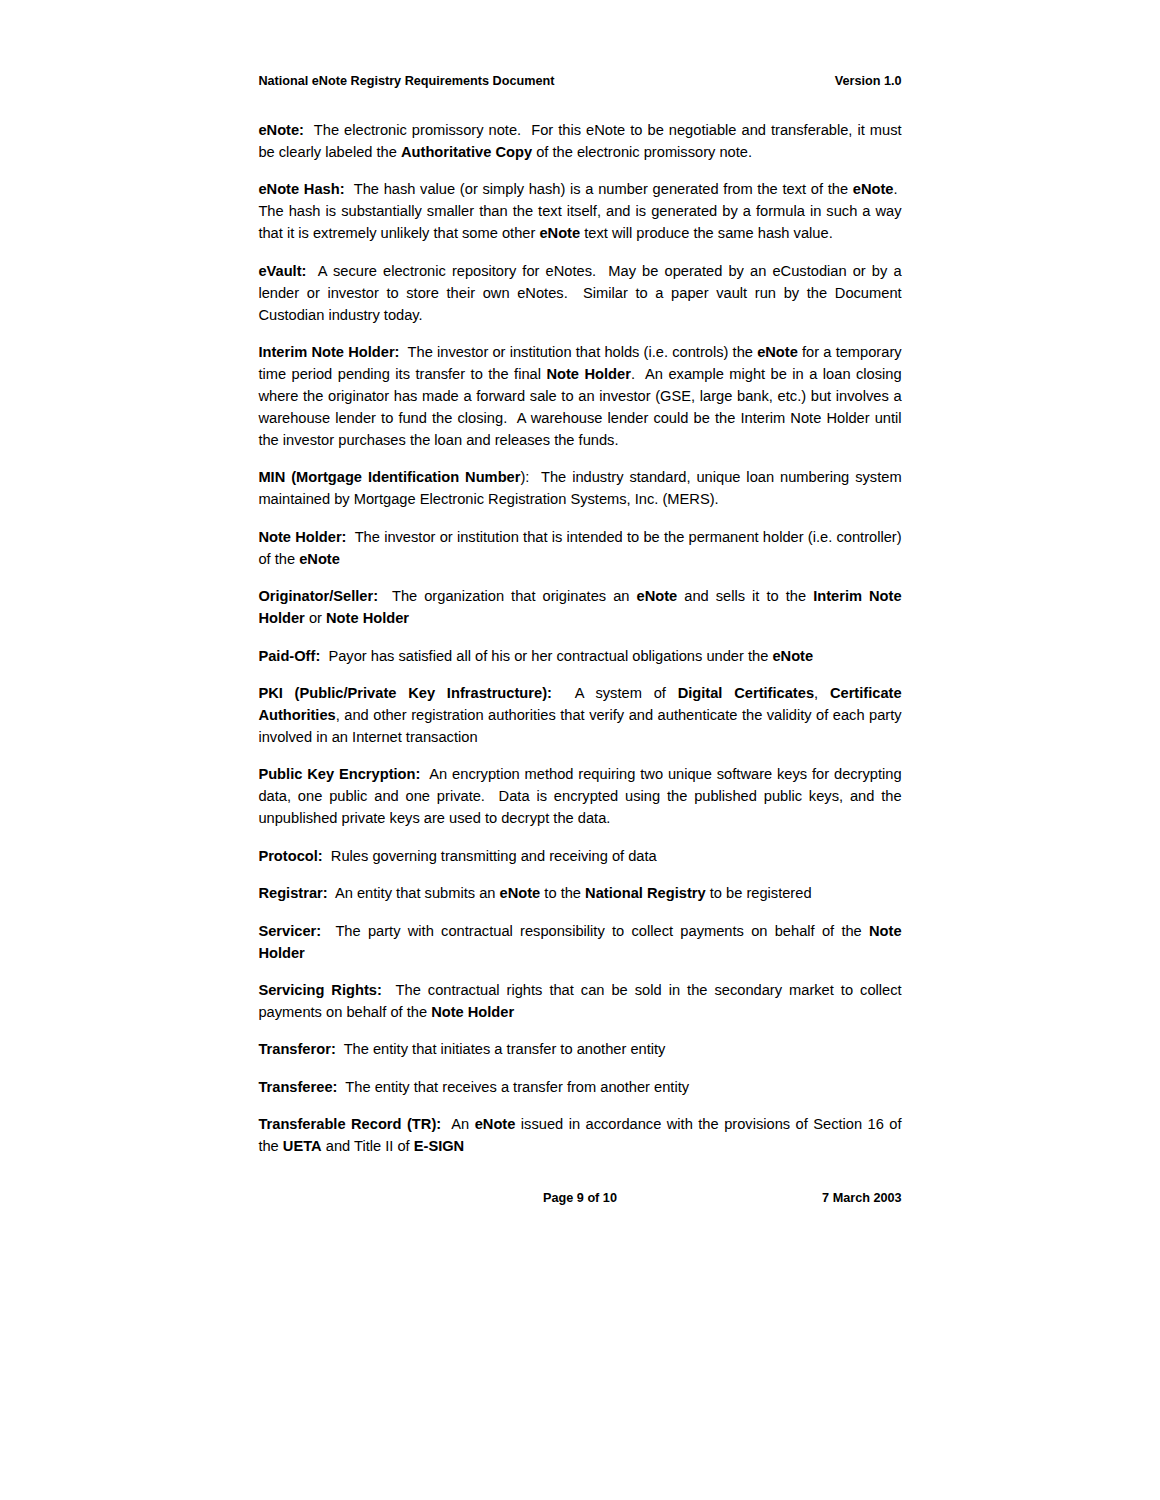National eNote Registry Requirements Document Version 1.0
eNote: The electronic promissory note. For this eNote to be negotiable and transferable, it must be clearly labeled the Authoritative Copy of the electronic promissory note.
eNote Hash: The hash value (or simply hash) is a number generated from the text of the eNote. The hash is substantially smaller than the text itself, and is generated by a formula in such a way that it is extremely unlikely that some other eNote text will produce the same hash value.
eVault: A secure electronic repository for eNotes. May be operated by an eCustodian or by a lender or investor to store their own eNotes. Similar to a paper vault run by the Document Custodian industry today.
Interim Note Holder: The investor or institution that holds (i.e. controls) the eNote for a temporary time period pending its transfer to the final Note Holder. An example might be in a loan closing where the originator has made a forward sale to an investor (GSE, large bank, etc.) but involves a warehouse lender to fund the closing. A warehouse lender could be the Interim Note Holder until the investor purchases the loan and releases the funds.
MIN (Mortgage Identification Number): The industry standard, unique loan numbering system maintained by Mortgage Electronic Registration Systems, Inc. (MERS).
Note Holder: The investor or institution that is intended to be the permanent holder (i.e. controller) of the eNote
Originator/Seller: The organization that originates an eNote and sells it to the Interim Note Holder or Note Holder
Paid-Off: Payor has satisfied all of his or her contractual obligations under the eNote
PKI (Public/Private Key Infrastructure): A system of Digital Certificates, Certificate Authorities, and other registration authorities that verify and authenticate the validity of each party involved in an Internet transaction
Public Key Encryption: An encryption method requiring two unique software keys for decrypting data, one public and one private. Data is encrypted using the published public keys, and the unpublished private keys are used to decrypt the data.
Protocol: Rules governing transmitting and receiving of data
Registrar: An entity that submits an eNote to the National Registry to be registered
Servicer: The party with contractual responsibility to collect payments on behalf of the Note Holder
Servicing Rights: The contractual rights that can be sold in the secondary market to collect payments on behalf of the Note Holder
Transferor: The entity that initiates a transfer to another entity
Transferee: The entity that receives a transfer from another entity
Transferable Record (TR): An eNote issued in accordance with the provisions of Section 16 of the UETA and Title II of E-SIGN
Page 9 of 10 7 March 2003